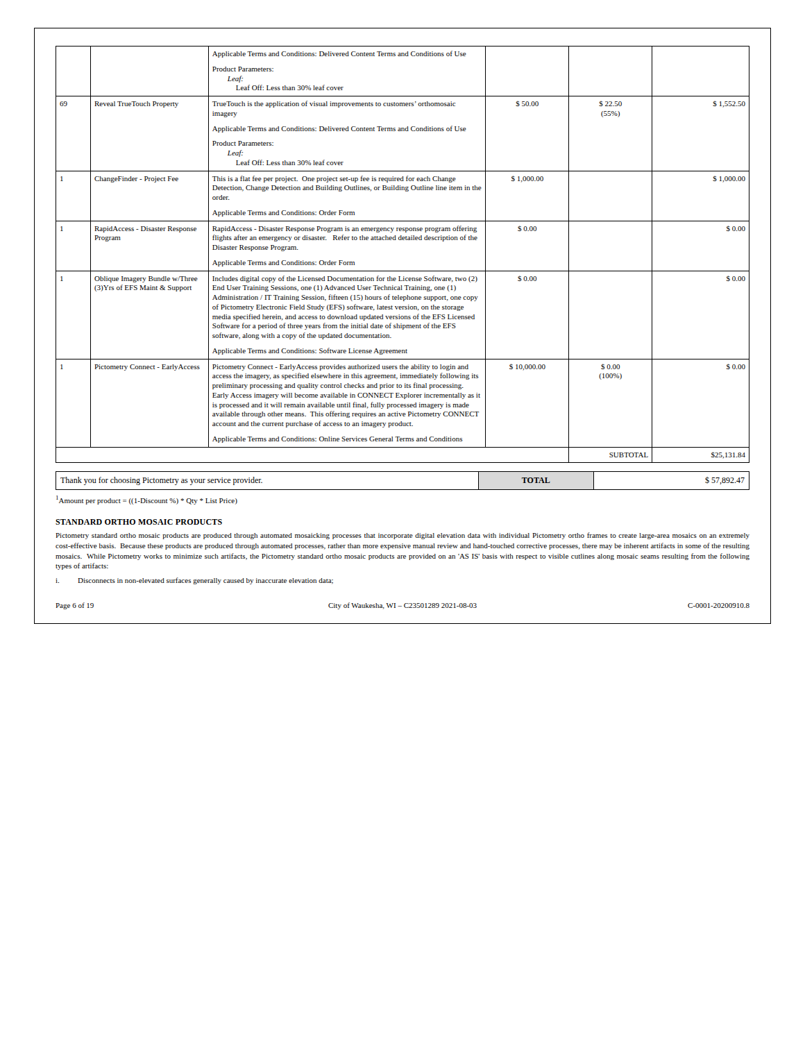| | | Applicable Terms and Conditions: Delivered Content Terms and Conditions of Use Product Parameters: Leaf: Leaf Off: Less than 30% leaf cover | | | |
| 69 | Reveal TrueTouch Property | TrueTouch is the application of visual improvements to customers’ orthomosaic imagery Applicable Terms and Conditions: Delivered Content Terms and Conditions of Use Product Parameters: Leaf: Leaf Off: Less than 30% leaf cover | $ 50.00 | $ 22.50 (55%) | $ 1,552.50 |
| 1 | ChangeFinder - Project Fee | This is a flat fee per project. One project set-up fee is required for each Change Detection, Change Detection and Building Outlines, or Building Outline line item in the order. Applicable Terms and Conditions: Order Form | $ 1,000.00 | | $ 1,000.00 |
| 1 | RapidAccess - Disaster Response Program | RapidAccess - Disaster Response Program is an emergency response program offering flights after an emergency or disaster. Refer to the attached detailed description of the Disaster Response Program. Applicable Terms and Conditions: Order Form | $ 0.00 | | $ 0.00 |
| 1 | Oblique Imagery Bundle w/Three (3)Yrs of EFS Maint & Support | Includes digital copy of the Licensed Documentation for the License Software, two (2) End User Training Sessions, one (1) Advanced User Technical Training, one (1) Administration / IT Training Session, fifteen (15) hours of telephone support, one copy of Pictometry Electronic Field Study (EFS) software, latest version, on the storage media specified herein, and access to download updated versions of the EFS Licensed Software for a period of three years from the initial date of shipment of the EFS software, along with a copy of the updated documentation. Applicable Terms and Conditions: Software License Agreement | $ 0.00 | | $ 0.00 |
| 1 | Pictometry Connect - EarlyAccess | Pictometry Connect - EarlyAccess provides authorized users the ability to login and access the imagery, as specified elsewhere in this agreement, immediately following its preliminary processing and quality control checks and prior to its final processing. Early Access imagery will become available in CONNECT Explorer incrementally as it is processed and it will remain available until final, fully processed imagery is made available through other means. This offering requires an active Pictometry CONNECT account and the current purchase of access to an imagery product. Applicable Terms and Conditions: Online Services General Terms and Conditions | $ 10,000.00 | $ 0.00 (100%) | $ 0.00 |
| | SUBTOTAL | $25,131.84 |
| Thank you for choosing Pictometry as your service provider. | TOTAL | $ 57,892.47 |
1Amount per product = ((1-Discount %) * Qty * List Price)
STANDARD ORTHO MOSAIC PRODUCTS
Pictometry standard ortho mosaic products are produced through automated mosaicking processes that incorporate digital elevation data with individual Pictometry ortho frames to create large-area mosaics on an extremely cost-effective basis. Because these products are produced through automated processes, rather than more expensive manual review and hand-touched corrective processes, there may be inherent artifacts in some of the resulting mosaics. While Pictometry works to minimize such artifacts, the Pictometry standard ortho mosaic products are provided on an 'AS IS' basis with respect to visible cutlines along mosaic seams resulting from the following types of artifacts:
i. Disconnects in non-elevated surfaces generally caused by inaccurate elevation data;
Page 6 of 19
City of Waukesha, WI – C23501289 2021-08-03
C-0001-20200910.8